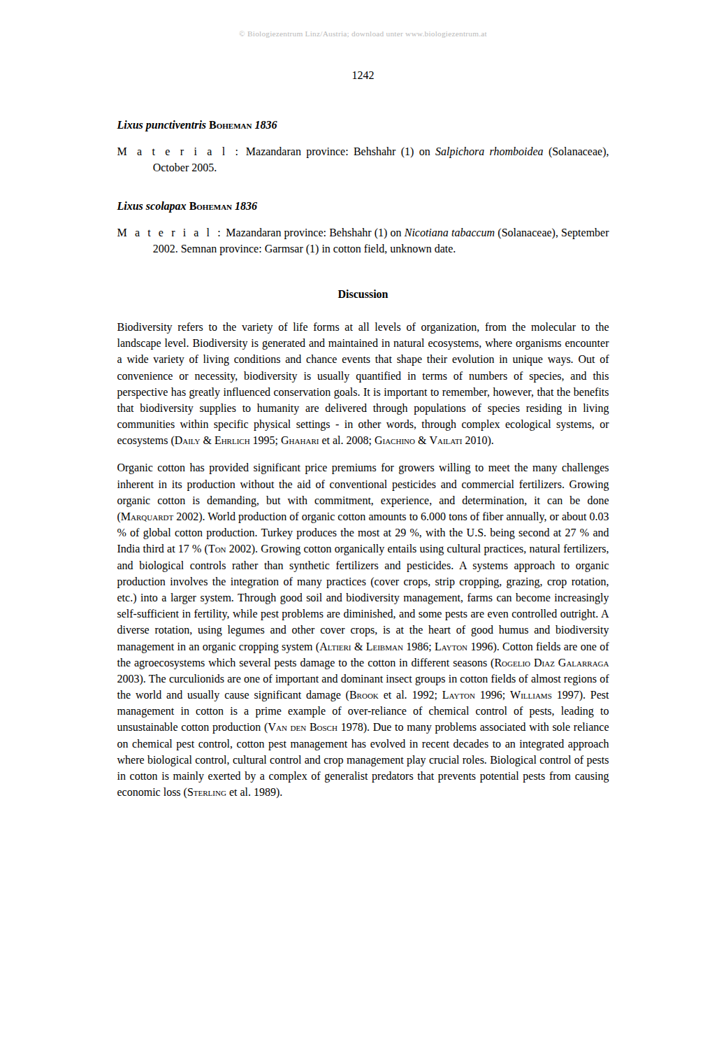© Biologiezentrum Linz/Austria; download unter www.biologiezentrum.at
1242
Lixus punctiventris Boheman 1836
M a t e r i a l : Mazandaran province: Behshahr (1) on Salpichora rhomboidea (Solanaceae), October 2005.
Lixus scolapax Boheman 1836
M a t e r i a l : Mazandaran province: Behshahr (1) on Nicotiana tabaccum (Solanaceae), September 2002. Semnan province: Garmsar (1) in cotton field, unknown date.
Discussion
Biodiversity refers to the variety of life forms at all levels of organization, from the molecular to the landscape level. Biodiversity is generated and maintained in natural ecosystems, where organisms encounter a wide variety of living conditions and chance events that shape their evolution in unique ways. Out of convenience or necessity, biodiversity is usually quantified in terms of numbers of species, and this perspective has greatly influenced conservation goals. It is important to remember, however, that the benefits that biodiversity supplies to humanity are delivered through populations of species residing in living communities within specific physical settings - in other words, through complex ecological systems, or ecosystems (Daily & Ehrlich 1995; Ghahari et al. 2008; Giachino & Vailati 2010).
Organic cotton has provided significant price premiums for growers willing to meet the many challenges inherent in its production without the aid of conventional pesticides and commercial fertilizers. Growing organic cotton is demanding, but with commitment, experience, and determination, it can be done (Marquardt 2002). World production of organic cotton amounts to 6.000 tons of fiber annually, or about 0.03 % of global cotton production. Turkey produces the most at 29 %, with the U.S. being second at 27 % and India third at 17 % (Ton 2002). Growing cotton organically entails using cultural practices, natural fertilizers, and biological controls rather than synthetic fertilizers and pesticides. A systems approach to organic production involves the integration of many practices (cover crops, strip cropping, grazing, crop rotation, etc.) into a larger system. Through good soil and biodiversity management, farms can become increasingly self-sufficient in fertility, while pest problems are diminished, and some pests are even controlled outright. A diverse rotation, using legumes and other cover crops, is at the heart of good humus and biodiversity management in an organic cropping system (Altieri & Leibman 1986; Layton 1996). Cotton fields are one of the agroecosystems which several pests damage to the cotton in different seasons (Rogelio Diaz Galarraga 2003). The curculionids are one of important and dominant insect groups in cotton fields of almost regions of the world and usually cause significant damage (Brook et al. 1992; Layton 1996; Williams 1997). Pest management in cotton is a prime example of over-reliance of chemical control of pests, leading to unsustainable cotton production (Van den Bosch 1978). Due to many problems associated with sole reliance on chemical pest control, cotton pest management has evolved in recent decades to an integrated approach where biological control, cultural control and crop management play crucial roles. Biological control of pests in cotton is mainly exerted by a complex of generalist predators that prevents potential pests from causing economic loss (Sterling et al. 1989).